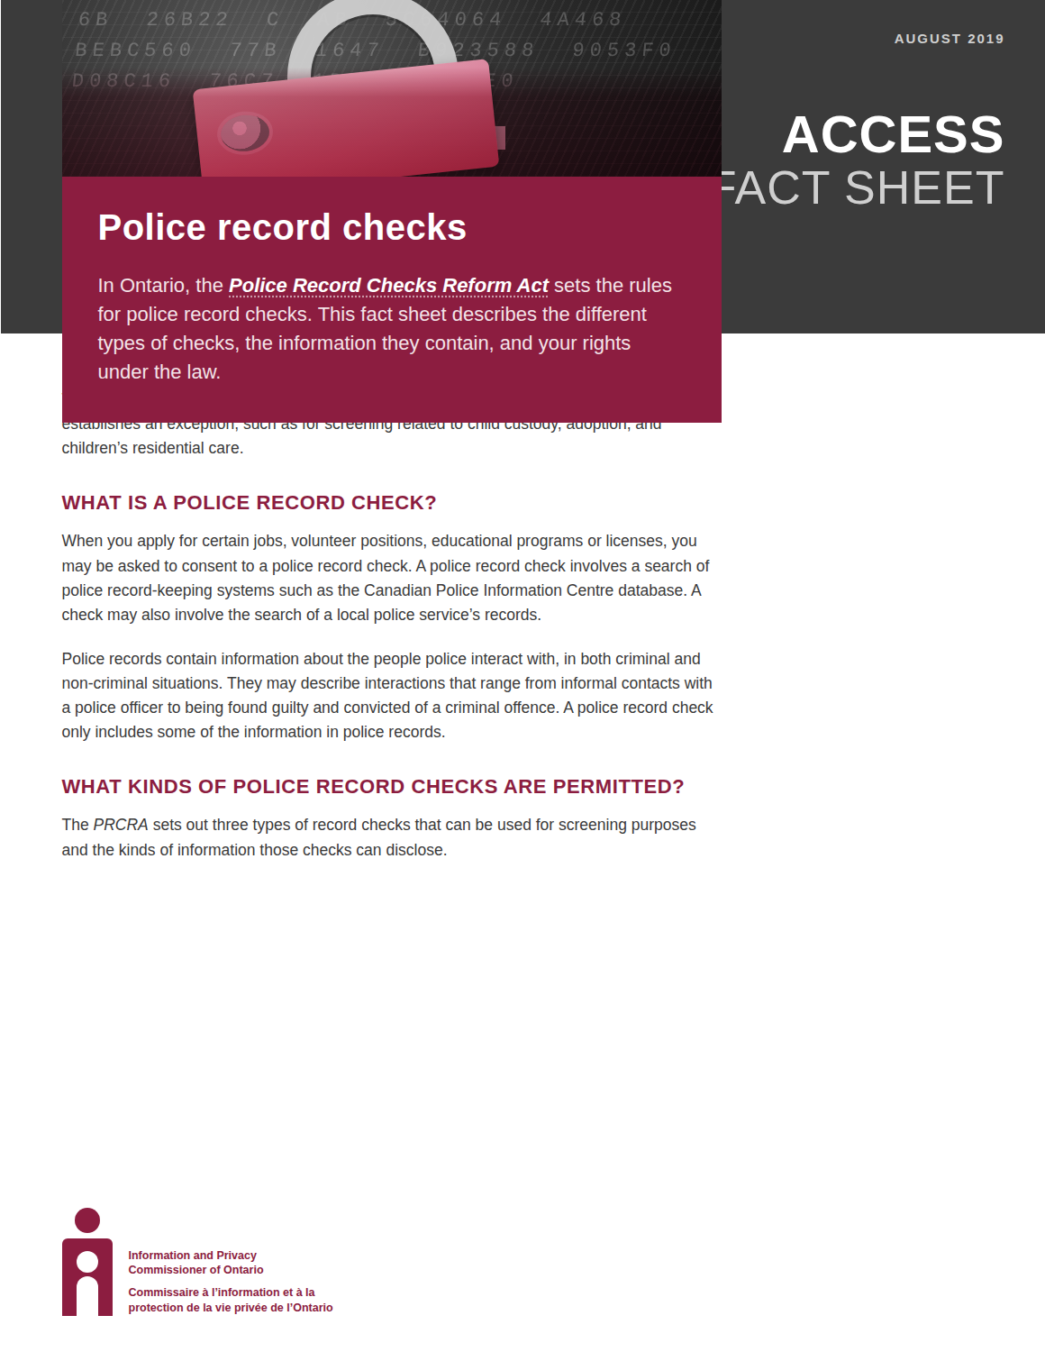AUGUST 2019
ACCESS FACT SHEET
Police record checks
In Ontario, the Police Record Checks Reform Act sets the rules for police record checks. This fact sheet describes the different types of checks, the information they contain, and your rights under the law.
The PRCRA applies to all police record checks in Ontario except where the legislation establishes an exception, such as for screening related to child custody, adoption, and children’s residential care.
What is a police record check?
When you apply for certain jobs, volunteer positions, educational programs or licenses, you may be asked to consent to a police record check. A police record check involves a search of police record-keeping systems such as the Canadian Police Information Centre database. A check may also involve the search of a local police service’s records.
Police records contain information about the people police interact with, in both criminal and non-criminal situations. They may describe interactions that range from informal contacts with a police officer to being found guilty and convicted of a criminal offence. A police record check only includes some of the information in police records.
What kinds of police record checks are permitted?
The PRCRA sets out three types of record checks that can be used for screening purposes and the kinds of information those checks can disclose.
Information and Privacy
Commissioner of Ontario Commissaire à l’information et à la
protection de la vie privée de l’Ontario